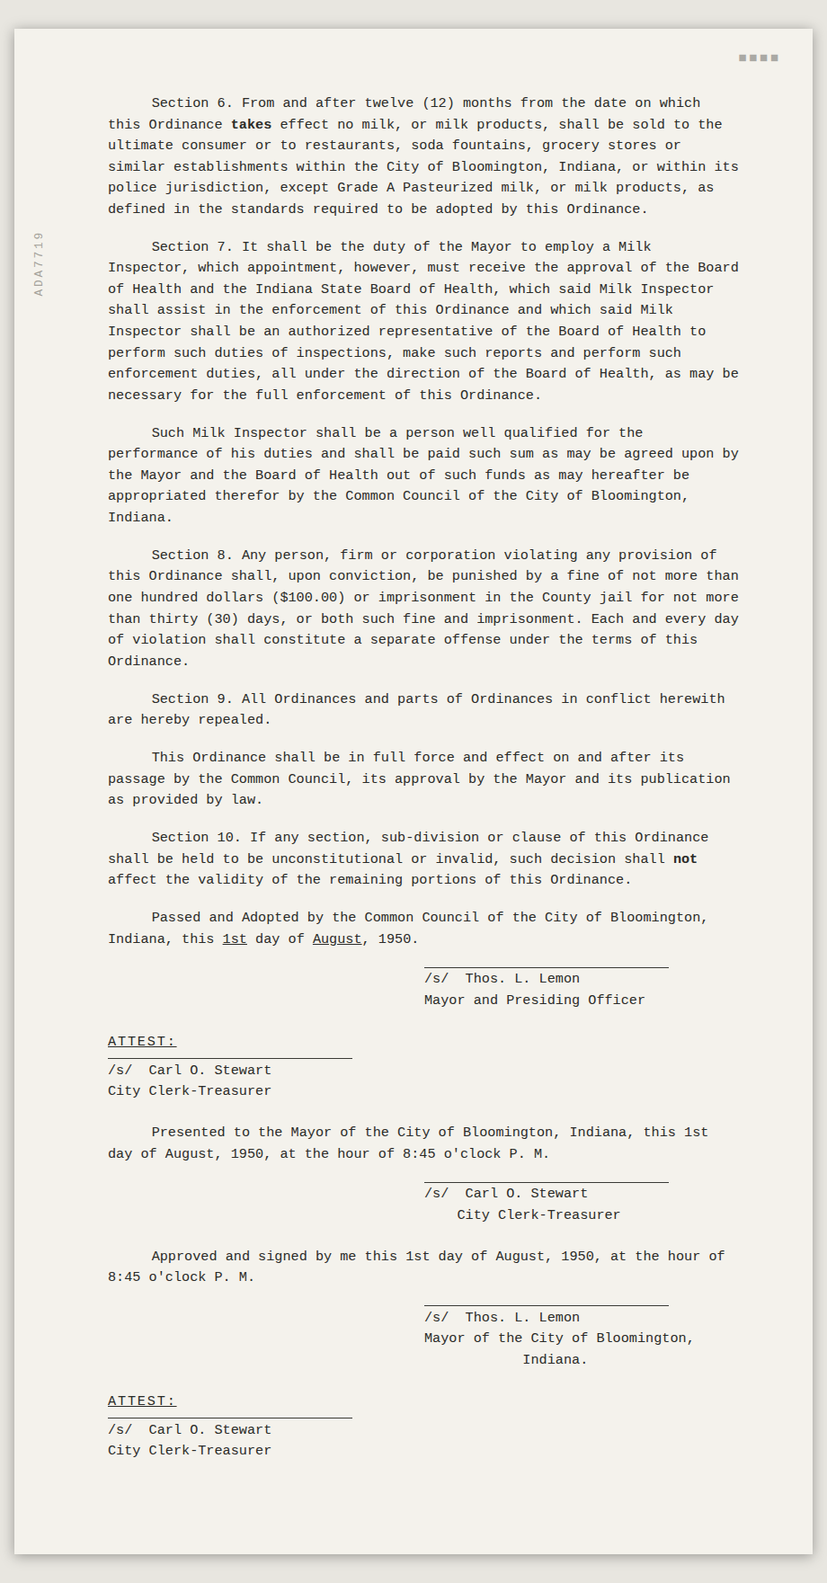■■■■
ADA7719
Section 6. From and after twelve (12) months from the date on which this Ordinance takes effect no milk, or milk products, shall be sold to the ultimate consumer or to restaurants, soda fountains, grocery stores or similar establishments within the City of Bloomington, Indiana, or within its police jurisdiction, except Grade A Pasteurized milk, or milk products, as defined in the standards required to be adopted by this Ordinance.
Section 7. It shall be the duty of the Mayor to employ a Milk Inspector, which appointment, however, must receive the approval of the Board of Health and the Indiana State Board of Health, which said Milk Inspector shall assist in the enforcement of this Ordinance and which said Milk Inspector shall be an authorized representative of the Board of Health to perform such duties of inspections, make such reports and perform such enforcement duties, all under the direction of the Board of Health, as may be necessary for the full enforcement of this Ordinance.
Such Milk Inspector shall be a person well qualified for the performance of his duties and shall be paid such sum as may be agreed upon by the Mayor and the Board of Health out of such funds as may hereafter be appropriated therefor by the Common Council of the City of Bloomington, Indiana.
Section 8. Any person, firm or corporation violating any provision of this Ordinance shall, upon conviction, be punished by a fine of not more than one hundred dollars ($100.00) or imprisonment in the County jail for not more than thirty (30) days, or both such fine and imprisonment. Each and every day of violation shall constitute a separate offense under the terms of this Ordinance.
Section 9. All Ordinances and parts of Ordinances in conflict herewith are hereby repealed.
This Ordinance shall be in full force and effect on and after its passage by the Common Council, its approval by the Mayor and its publication as provided by law.
Section 10. If any section, sub-division or clause of this Ordinance shall be held to be unconstitutional or invalid, such decision shall not affect the validity of the remaining portions of this Ordinance.
Passed and Adopted by the Common Council of the City of Bloomington, Indiana, this 1st day of August, 1950.
/s/ Thos. L. Lemon
Mayor and Presiding Officer
ATTEST:
/s/ Carl O. Stewart
City Clerk-Treasurer
Presented to the Mayor of the City of Bloomington, Indiana, this 1st day of August, 1950, at the hour of 8:45 o'clock P. M.
/s/ Carl O. Stewart
City Clerk-Treasurer
Approved and signed by me this 1st day of August, 1950, at the hour of 8:45 o'clock P. M.
/s/ Thos. L. Lemon
Mayor of the City of Bloomington,
Indiana.
ATTEST:
/s/ Carl O. Stewart
City Clerk-Treasurer